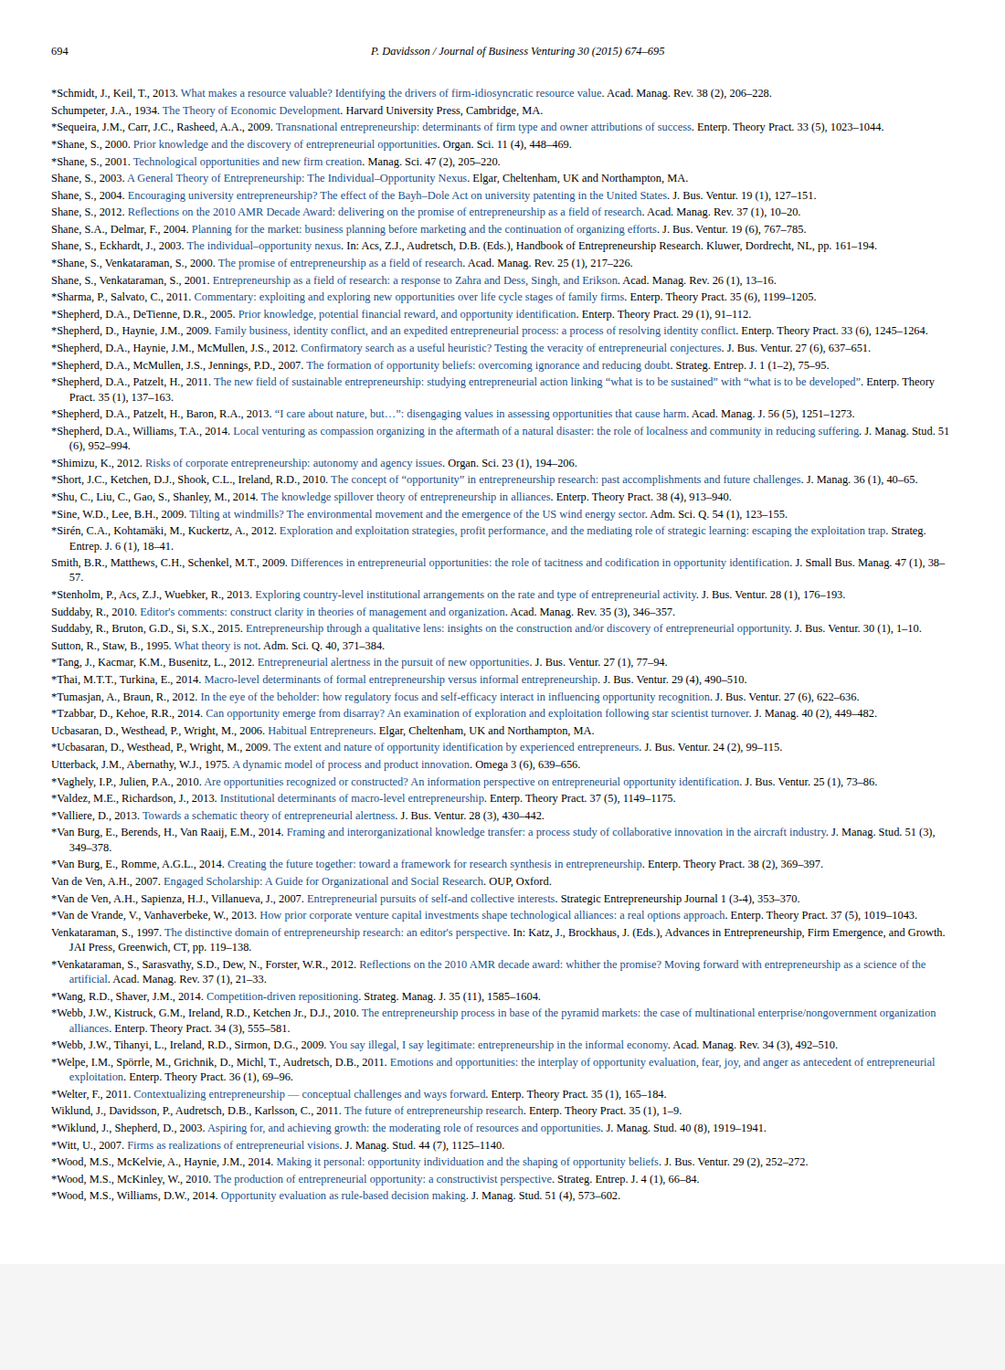694 P. Davidsson / Journal of Business Venturing 30 (2015) 674–695
*Schmidt, J., Keil, T., 2013. What makes a resource valuable? Identifying the drivers of firm-idiosyncratic resource value. Acad. Manag. Rev. 38 (2), 206–228.
Schumpeter, J.A., 1934. The Theory of Economic Development. Harvard University Press, Cambridge, MA.
*Sequeira, J.M., Carr, J.C., Rasheed, A.A., 2009. Transnational entrepreneurship: determinants of firm type and owner attributions of success. Enterp. Theory Pract. 33 (5), 1023–1044.
*Shane, S., 2000. Prior knowledge and the discovery of entrepreneurial opportunities. Organ. Sci. 11 (4), 448–469.
*Shane, S., 2001. Technological opportunities and new firm creation. Manag. Sci. 47 (2), 205–220.
Shane, S., 2003. A General Theory of Entrepreneurship: The Individual–Opportunity Nexus. Elgar, Cheltenham, UK and Northampton, MA.
Shane, S., 2004. Encouraging university entrepreneurship? The effect of the Bayh–Dole Act on university patenting in the United States. J. Bus. Ventur. 19 (1), 127–151.
Shane, S., 2012. Reflections on the 2010 AMR Decade Award: delivering on the promise of entrepreneurship as a field of research. Acad. Manag. Rev. 37 (1), 10–20.
Shane, S.A., Delmar, F., 2004. Planning for the market: business planning before marketing and the continuation of organizing efforts. J. Bus. Ventur. 19 (6), 767–785.
Shane, S., Eckhardt, J., 2003. The individual–opportunity nexus. In: Acs, Z.J., Audretsch, D.B. (Eds.), Handbook of Entrepreneurship Research. Kluwer, Dordrecht, NL, pp. 161–194.
*Shane, S., Venkataraman, S., 2000. The promise of entrepreneurship as a field of research. Acad. Manag. Rev. 25 (1), 217–226.
Shane, S., Venkataraman, S., 2001. Entrepreneurship as a field of research: a response to Zahra and Dess, Singh, and Erikson. Acad. Manag. Rev. 26 (1), 13–16.
*Sharma, P., Salvato, C., 2011. Commentary: exploiting and exploring new opportunities over life cycle stages of family firms. Enterp. Theory Pract. 35 (6), 1199–1205.
*Shepherd, D.A., DeTienne, D.R., 2005. Prior knowledge, potential financial reward, and opportunity identification. Enterp. Theory Pract. 29 (1), 91–112.
*Shepherd, D., Haynie, J.M., 2009. Family business, identity conflict, and an expedited entrepreneurial process: a process of resolving identity conflict. Enterp. Theory Pract. 33 (6), 1245–1264.
*Shepherd, D.A., Haynie, J.M., McMullen, J.S., 2012. Confirmatory search as a useful heuristic? Testing the veracity of entrepreneurial conjectures. J. Bus. Ventur. 27 (6), 637–651.
*Shepherd, D.A., McMullen, J.S., Jennings, P.D., 2007. The formation of opportunity beliefs: overcoming ignorance and reducing doubt. Strateg. Entrep. J. 1 (1–2), 75–95.
*Shepherd, D.A., Patzelt, H., 2011. The new field of sustainable entrepreneurship: studying entrepreneurial action linking “what is to be sustained” with “what is to be developed”. Enterp. Theory Pract. 35 (1), 137–163.
*Shepherd, D.A., Patzelt, H., Baron, R.A., 2013. “I care about nature, but…”: disengaging values in assessing opportunities that cause harm. Acad. Manag. J. 56 (5), 1251–1273.
*Shepherd, D.A., Williams, T.A., 2014. Local venturing as compassion organizing in the aftermath of a natural disaster: the role of localness and community in reducing suffering. J. Manag. Stud. 51 (6), 952–994.
*Shimizu, K., 2012. Risks of corporate entrepreneurship: autonomy and agency issues. Organ. Sci. 23 (1), 194–206.
*Short, J.C., Ketchen, D.J., Shook, C.L., Ireland, R.D., 2010. The concept of “opportunity” in entrepreneurship research: past accomplishments and future challenges. J. Manag. 36 (1), 40–65.
*Shu, C., Liu, C., Gao, S., Shanley, M., 2014. The knowledge spillover theory of entrepreneurship in alliances. Enterp. Theory Pract. 38 (4), 913–940.
*Sine, W.D., Lee, B.H., 2009. Tilting at windmills? The environmental movement and the emergence of the US wind energy sector. Adm. Sci. Q. 54 (1), 123–155.
*Sirén, C.A., Kohtamäki, M., Kuckertz, A., 2012. Exploration and exploitation strategies, profit performance, and the mediating role of strategic learning: escaping the exploitation trap. Strateg. Entrep. J. 6 (1), 18–41.
Smith, B.R., Matthews, C.H., Schenkel, M.T., 2009. Differences in entrepreneurial opportunities: the role of tacitness and codification in opportunity identification. J. Small Bus. Manag. 47 (1), 38–57.
*Stenholm, P., Acs, Z.J., Wuebker, R., 2013. Exploring country-level institutional arrangements on the rate and type of entrepreneurial activity. J. Bus. Ventur. 28 (1), 176–193.
Suddaby, R., 2010. Editor's comments: construct clarity in theories of management and organization. Acad. Manag. Rev. 35 (3), 346–357.
Suddaby, R., Bruton, G.D., Si, S.X., 2015. Entrepreneurship through a qualitative lens: insights on the construction and/or discovery of entrepreneurial opportunity. J. Bus. Ventur. 30 (1), 1–10.
Sutton, R., Staw, B., 1995. What theory is not. Adm. Sci. Q. 40, 371–384.
*Tang, J., Kacmar, K.M., Busenitz, L., 2012. Entrepreneurial alertness in the pursuit of new opportunities. J. Bus. Ventur. 27 (1), 77–94.
*Thai, M.T.T., Turkina, E., 2014. Macro-level determinants of formal entrepreneurship versus informal entrepreneurship. J. Bus. Ventur. 29 (4), 490–510.
*Tumasjan, A., Braun, R., 2012. In the eye of the beholder: how regulatory focus and self-efficacy interact in influencing opportunity recognition. J. Bus. Ventur. 27 (6), 622–636.
*Tzabbar, D., Kehoe, R.R., 2014. Can opportunity emerge from disarray? An examination of exploration and exploitation following star scientist turnover. J. Manag. 40 (2), 449–482.
Ucbasaran, D., Westhead, P., Wright, M., 2006. Habitual Entrepreneurs. Elgar, Cheltenham, UK and Northampton, MA.
*Ucbasaran, D., Westhead, P., Wright, M., 2009. The extent and nature of opportunity identification by experienced entrepreneurs. J. Bus. Ventur. 24 (2), 99–115.
Utterback, J.M., Abernathy, W.J., 1975. A dynamic model of process and product innovation. Omega 3 (6), 639–656.
*Vaghely, I.P., Julien, P.A., 2010. Are opportunities recognized or constructed? An information perspective on entrepreneurial opportunity identification. J. Bus. Ventur. 25 (1), 73–86.
*Valdez, M.E., Richardson, J., 2013. Institutional determinants of macro-level entrepreneurship. Enterp. Theory Pract. 37 (5), 1149–1175.
*Valliere, D., 2013. Towards a schematic theory of entrepreneurial alertness. J. Bus. Ventur. 28 (3), 430–442.
*Van Burg, E., Berends, H., Van Raaij, E.M., 2014. Framing and interorganizational knowledge transfer: a process study of collaborative innovation in the aircraft industry. J. Manag. Stud. 51 (3), 349–378.
*Van Burg, E., Romme, A.G.L., 2014. Creating the future together: toward a framework for research synthesis in entrepreneurship. Enterp. Theory Pract. 38 (2), 369–397.
Van de Ven, A.H., 2007. Engaged Scholarship: A Guide for Organizational and Social Research. OUP, Oxford.
*Van de Ven, A.H., Sapienza, H.J., Villanueva, J., 2007. Entrepreneurial pursuits of self-and collective interests. Strategic Entrepreneurship Journal 1 (3-4), 353–370.
*Van de Vrande, V., Vanhaverbeke, W., 2013. How prior corporate venture capital investments shape technological alliances: a real options approach. Enterp. Theory Pract. 37 (5), 1019–1043.
Venkataraman, S., 1997. The distinctive domain of entrepreneurship research: an editor's perspective. In: Katz, J., Brockhaus, J. (Eds.), Advances in Entrepreneurship, Firm Emergence, and Growth. JAI Press, Greenwich, CT, pp. 119–138.
*Venkataraman, S., Sarasvathy, S.D., Dew, N., Forster, W.R., 2012. Reflections on the 2010 AMR decade award: whither the promise? Moving forward with entrepreneurship as a science of the artificial. Acad. Manag. Rev. 37 (1), 21–33.
*Wang, R.D., Shaver, J.M., 2014. Competition-driven repositioning. Strateg. Manag. J. 35 (11), 1585–1604.
*Webb, J.W., Kistruck, G.M., Ireland, R.D., Ketchen Jr., D.J., 2010. The entrepreneurship process in base of the pyramid markets: the case of multinational enterprise/nongovernment organization alliances. Enterp. Theory Pract. 34 (3), 555–581.
*Webb, J.W., Tihanyi, L., Ireland, R.D., Sirmon, D.G., 2009. You say illegal, I say legitimate: entrepreneurship in the informal economy. Acad. Manag. Rev. 34 (3), 492–510.
*Welpe, I.M., Spörrle, M., Grichnik, D., Michl, T., Audretsch, D.B., 2011. Emotions and opportunities: the interplay of opportunity evaluation, fear, joy, and anger as antecedent of entrepreneurial exploitation. Enterp. Theory Pract. 36 (1), 69–96.
*Welter, F., 2011. Contextualizing entrepreneurship — conceptual challenges and ways forward. Enterp. Theory Pract. 35 (1), 165–184.
Wiklund, J., Davidsson, P., Audretsch, D.B., Karlsson, C., 2011. The future of entrepreneurship research. Enterp. Theory Pract. 35 (1), 1–9.
*Wiklund, J., Shepherd, D., 2003. Aspiring for, and achieving growth: the moderating role of resources and opportunities. J. Manag. Stud. 40 (8), 1919–1941.
*Witt, U., 2007. Firms as realizations of entrepreneurial visions. J. Manag. Stud. 44 (7), 1125–1140.
*Wood, M.S., McKelvie, A., Haynie, J.M., 2014. Making it personal: opportunity individuation and the shaping of opportunity beliefs. J. Bus. Ventur. 29 (2), 252–272.
*Wood, M.S., McKinley, W., 2010. The production of entrepreneurial opportunity: a constructivist perspective. Strateg. Entrep. J. 4 (1), 66–84.
*Wood, M.S., Williams, D.W., 2014. Opportunity evaluation as rule-based decision making. J. Manag. Stud. 51 (4), 573–602.